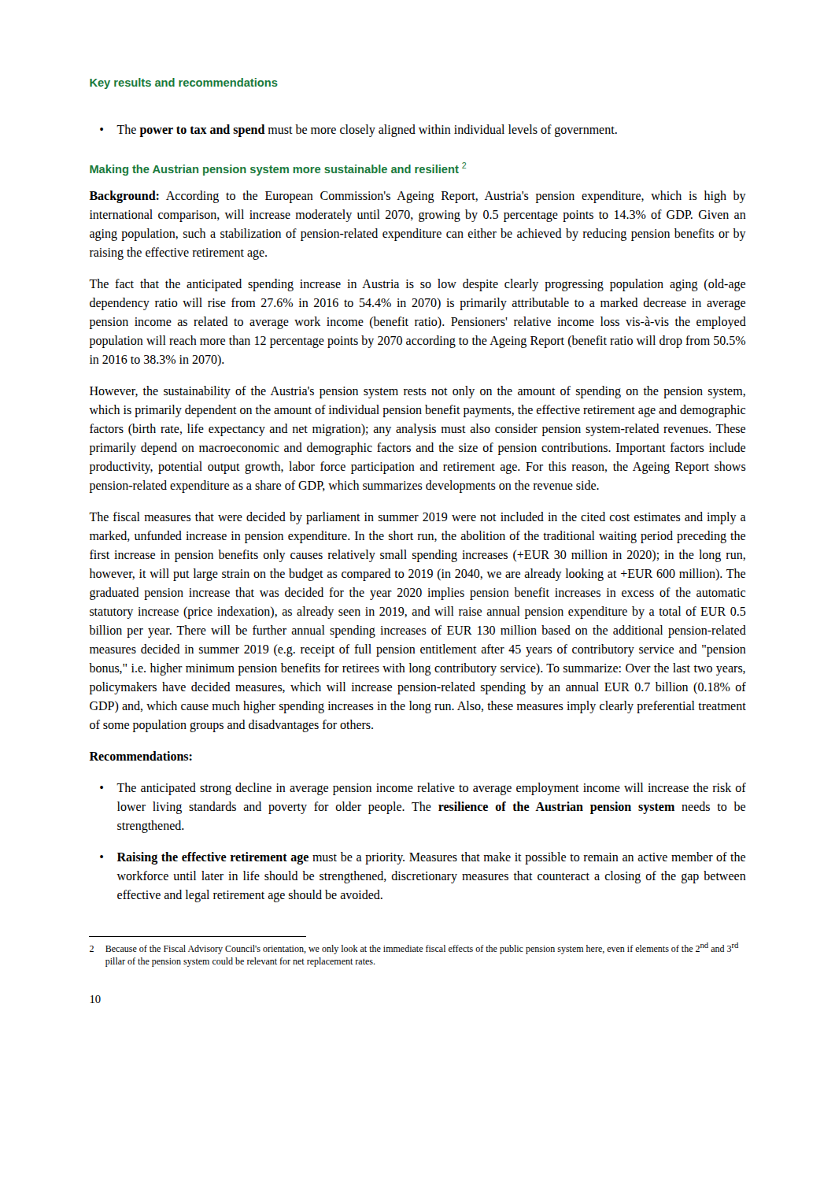Key results and recommendations
The power to tax and spend must be more closely aligned within individual levels of government.
Making the Austrian pension system more sustainable and resilient 2
Background: According to the European Commission's Ageing Report, Austria's pension expenditure, which is high by international comparison, will increase moderately until 2070, growing by 0.5 percentage points to 14.3% of GDP. Given an aging population, such a stabilization of pension-related expenditure can either be achieved by reducing pension benefits or by raising the effective retirement age.
The fact that the anticipated spending increase in Austria is so low despite clearly progressing population aging (old-age dependency ratio will rise from 27.6% in 2016 to 54.4% in 2070) is primarily attributable to a marked decrease in average pension income as related to average work income (benefit ratio). Pensioners' relative income loss vis-à-vis the employed population will reach more than 12 percentage points by 2070 according to the Ageing Report (benefit ratio will drop from 50.5% in 2016 to 38.3% in 2070).
However, the sustainability of the Austria's pension system rests not only on the amount of spending on the pension system, which is primarily dependent on the amount of individual pension benefit payments, the effective retirement age and demographic factors (birth rate, life expectancy and net migration); any analysis must also consider pension system-related revenues. These primarily depend on macroeconomic and demographic factors and the size of pension contributions. Important factors include productivity, potential output growth, labor force participation and retirement age. For this reason, the Ageing Report shows pension-related expenditure as a share of GDP, which summarizes developments on the revenue side.
The fiscal measures that were decided by parliament in summer 2019 were not included in the cited cost estimates and imply a marked, unfunded increase in pension expenditure. In the short run, the abolition of the traditional waiting period preceding the first increase in pension benefits only causes relatively small spending increases (+EUR 30 million in 2020); in the long run, however, it will put large strain on the budget as compared to 2019 (in 2040, we are already looking at +EUR 600 million). The graduated pension increase that was decided for the year 2020 implies pension benefit increases in excess of the automatic statutory increase (price indexation), as already seen in 2019, and will raise annual pension expenditure by a total of EUR 0.5 billion per year. There will be further annual spending increases of EUR 130 million based on the additional pension-related measures decided in summer 2019 (e.g. receipt of full pension entitlement after 45 years of contributory service and "pension bonus," i.e. higher minimum pension benefits for retirees with long contributory service). To summarize: Over the last two years, policymakers have decided measures, which will increase pension-related spending by an annual EUR 0.7 billion (0.18% of GDP) and, which cause much higher spending increases in the long run. Also, these measures imply clearly preferential treatment of some population groups and disadvantages for others.
Recommendations:
The anticipated strong decline in average pension income relative to average employment income will increase the risk of lower living standards and poverty for older people. The resilience of the Austrian pension system needs to be strengthened.
Raising the effective retirement age must be a priority. Measures that make it possible to remain an active member of the workforce until later in life should be strengthened, discretionary measures that counteract a closing of the gap between effective and legal retirement age should be avoided.
2 Because of the Fiscal Advisory Council's orientation, we only look at the immediate fiscal effects of the public pension system here, even if elements of the 2nd and 3rd pillar of the pension system could be relevant for net replacement rates.
10